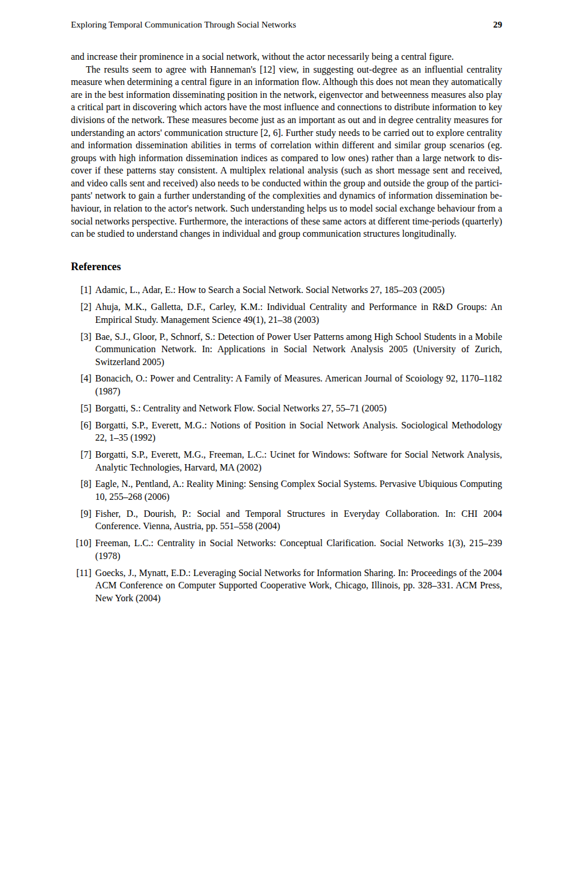Exploring Temporal Communication Through Social Networks 29
and increase their prominence in a social network, without the actor necessarily being a central figure.
The results seem to agree with Hanneman's [12] view, in suggesting out-degree as an influential centrality measure when determining a central figure in an information flow. Although this does not mean they automatically are in the best information disseminating position in the network, eigenvector and betweenness measures also play a critical part in discovering which actors have the most influence and connections to distribute information to key divisions of the network. These measures become just as an important as out and in degree centrality measures for understanding an actors' communication structure [2, 6]. Further study needs to be carried out to explore centrality and information dissemination abilities in terms of correlation within different and similar group scenarios (eg. groups with high information dissemination indices as compared to low ones) rather than a large network to discover if these patterns stay consistent. A multiplex relational analysis (such as short message sent and received, and video calls sent and received) also needs to be conducted within the group and outside the group of the participants' network to gain a further understanding of the complexities and dynamics of information dissemination behaviour, in relation to the actor's network. Such understanding helps us to model social exchange behaviour from a social networks perspective. Furthermore, the interactions of these same actors at different time-periods (quarterly) can be studied to understand changes in individual and group communication structures longitudinally.
References
Adamic, L., Adar, E.: How to Search a Social Network. Social Networks 27, 185–203 (2005)
Ahuja, M.K., Galletta, D.F., Carley, K.M.: Individual Centrality and Performance in R&D Groups: An Empirical Study. Management Science 49(1), 21–38 (2003)
Bae, S.J., Gloor, P., Schnorf, S.: Detection of Power User Patterns among High School Students in a Mobile Communication Network. In: Applications in Social Network Analysis 2005 (University of Zurich, Switzerland 2005)
Bonacich, O.: Power and Centrality: A Family of Measures. American Journal of Scoiology 92, 1170–1182 (1987)
Borgatti, S.: Centrality and Network Flow. Social Networks 27, 55–71 (2005)
Borgatti, S.P., Everett, M.G.: Notions of Position in Social Network Analysis. Sociological Methodology 22, 1–35 (1992)
Borgatti, S.P., Everett, M.G., Freeman, L.C.: Ucinet for Windows: Software for Social Network Analysis, Analytic Technologies, Harvard, MA (2002)
Eagle, N., Pentland, A.: Reality Mining: Sensing Complex Social Systems. Pervasive Ubiquious Computing 10, 255–268 (2006)
Fisher, D., Dourish, P.: Social and Temporal Structures in Everyday Collaboration. In: CHI 2004 Conference. Vienna, Austria, pp. 551–558 (2004)
Freeman, L.C.: Centrality in Social Networks: Conceptual Clarification. Social Networks 1(3), 215–239 (1978)
Goecks, J., Mynatt, E.D.: Leveraging Social Networks for Information Sharing. In: Proceedings of the 2004 ACM Conference on Computer Supported Cooperative Work, Chicago, Illinois, pp. 328–331. ACM Press, New York (2004)